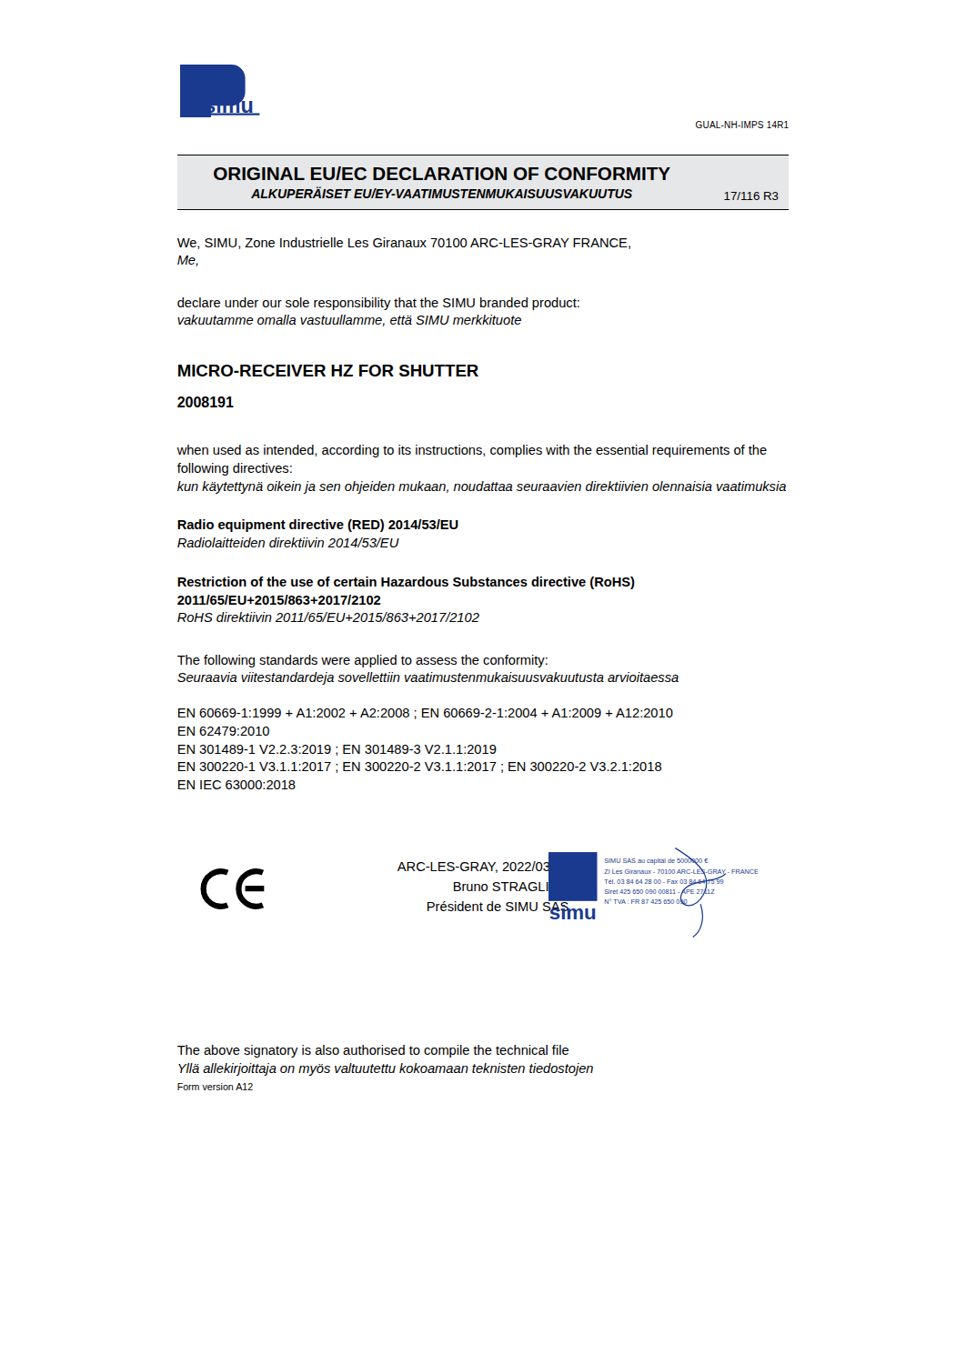GUAL-NH-IMPS 14R1
ORIGINAL EU/EC DECLARATION OF CONFORMITY
ALKUPERÄISET EU/EY-VAATIMUSTENMUKAISUUSVAKUUTUS
17/116 R3
We, SIMU, Zone Industrielle Les Giranaux 70100 ARC-LES-GRAY FRANCE,
Me,
declare under our sole responsibility that the SIMU branded product:
vakuutamme omalla vastuullamme, että SIMU merkkituote
MICRO-RECEIVER HZ FOR SHUTTER
2008191
when used as intended, according to its instructions, complies with the essential requirements of the following directives:
kun käytettynä oikein ja sen ohjeiden mukaan, noudattaa seuraavien direktiivien olennaisia vaatimuksia
Radio equipment directive (RED) 2014/53/EU
Radiolaitteiden direktiivin 2014/53/EU
Restriction of the use of certain Hazardous Substances directive (RoHS) 2011/65/EU+2015/863+2017/2102
RoHS direktiivin 2011/65/EU+2015/863+2017/2102
The following standards were applied to assess the conformity:
Seuraavia viitestandardeja sovellettiin vaatimustenmukaisuusvakuutusta arvioitaessa
EN 60669‑1:1999 + A1:2002 + A2:2008 ; EN 60669‑2‑1:2004 + A1:2009 + A12:2010
EN 62479:2010
EN 301489‑1 V2.2.3:2019 ; EN 301489‑3 V2.1.1:2019
EN 300220‑1 V3.1.1:2017 ; EN 300220‑2 V3.1.1:2017 ; EN 300220‑2 V3.2.1:2018
EN IEC 63000:2018
ARC-LES-GRAY, 2022/03/03
Bruno STRAGLIATI
Président de SIMU SAS
The above signatory is also authorised to compile the technical file
Yllä allekirjoittaja on myös valtuutettu kokoamaan teknisten tiedostojen
Form version A12